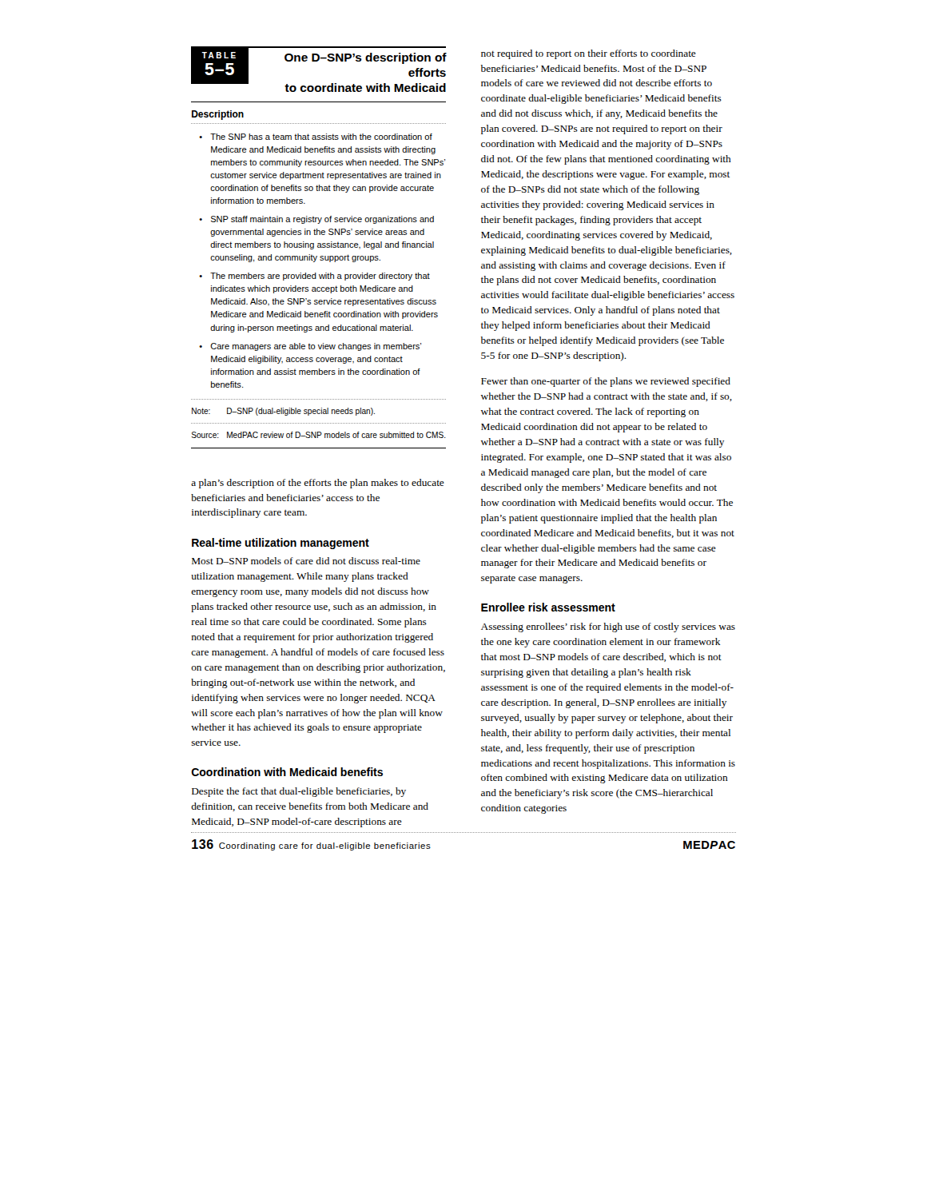TABLE 5–5
One D–SNP’s description of efforts
to coordinate with Medicaid
Description
The SNP has a team that assists with the coordination of Medicare and Medicaid benefits and assists with directing members to community resources when needed. The SNPs’ customer service department representatives are trained in coordination of benefits so that they can provide accurate information to members.
SNP staff maintain a registry of service organizations and governmental agencies in the SNPs’ service areas and direct members to housing assistance, legal and financial counseling, and community support groups.
The members are provided with a provider directory that indicates which providers accept both Medicare and Medicaid. Also, the SNP’s service representatives discuss Medicare and Medicaid benefit coordination with providers during in-person meetings and educational material.
Care managers are able to view changes in members’ Medicaid eligibility, access coverage, and contact information and assist members in the coordination of benefits.
Note: D–SNP (dual-eligible special needs plan).
Source: MedPAC review of D–SNP models of care submitted to CMS.
a plan’s description of the efforts the plan makes to educate beneficiaries and beneficiaries’ access to the interdisciplinary care team.
Real-time utilization management
Most D–SNP models of care did not discuss real-time utilization management. While many plans tracked emergency room use, many models did not discuss how plans tracked other resource use, such as an admission, in real time so that care could be coordinated. Some plans noted that a requirement for prior authorization triggered care management. A handful of models of care focused less on care management than on describing prior authorization, bringing out-of-network use within the network, and identifying when services were no longer needed. NCQA will score each plan’s narratives of how the plan will know whether it has achieved its goals to ensure appropriate service use.
Coordination with Medicaid benefits
Despite the fact that dual-eligible beneficiaries, by definition, can receive benefits from both Medicare and Medicaid, D–SNP model-of-care descriptions are
not required to report on their efforts to coordinate beneficiaries’ Medicaid benefits. Most of the D–SNP models of care we reviewed did not describe efforts to coordinate dual-eligible beneficiaries’ Medicaid benefits and did not discuss which, if any, Medicaid benefits the plan covered. D–SNPs are not required to report on their coordination with Medicaid and the majority of D–SNPs did not. Of the few plans that mentioned coordinating with Medicaid, the descriptions were vague. For example, most of the D–SNPs did not state which of the following activities they provided: covering Medicaid services in their benefit packages, finding providers that accept Medicaid, coordinating services covered by Medicaid, explaining Medicaid benefits to dual-eligible beneficiaries, and assisting with claims and coverage decisions. Even if the plans did not cover Medicaid benefits, coordination activities would facilitate dual-eligible beneficiaries’ access to Medicaid services. Only a handful of plans noted that they helped inform beneficiaries about their Medicaid benefits or helped identify Medicaid providers (see Table 5-5 for one D–SNP’s description).
Fewer than one-quarter of the plans we reviewed specified whether the D–SNP had a contract with the state and, if so, what the contract covered. The lack of reporting on Medicaid coordination did not appear to be related to whether a D–SNP had a contract with a state or was fully integrated. For example, one D–SNP stated that it was also a Medicaid managed care plan, but the model of care described only the members’ Medicare benefits and not how coordination with Medicaid benefits would occur. The plan’s patient questionnaire implied that the health plan coordinated Medicare and Medicaid benefits, but it was not clear whether dual-eligible members had the same case manager for their Medicare and Medicaid benefits or separate case managers.
Enrollee risk assessment
Assessing enrollees’ risk for high use of costly services was the one key care coordination element in our framework that most D–SNP models of care described, which is not surprising given that detailing a plan’s health risk assessment is one of the required elements in the model-of-care description. In general, D–SNP enrollees are initially surveyed, usually by paper survey or telephone, about their health, their ability to perform daily activities, their mental state, and, less frequently, their use of prescription medications and recent hospitalizations. This information is often combined with existing Medicare data on utilization and the beneficiary’s risk score (the CMS–hierarchical condition categories
136 Coordinating care for dual-eligible beneficiaries
MEDPAC